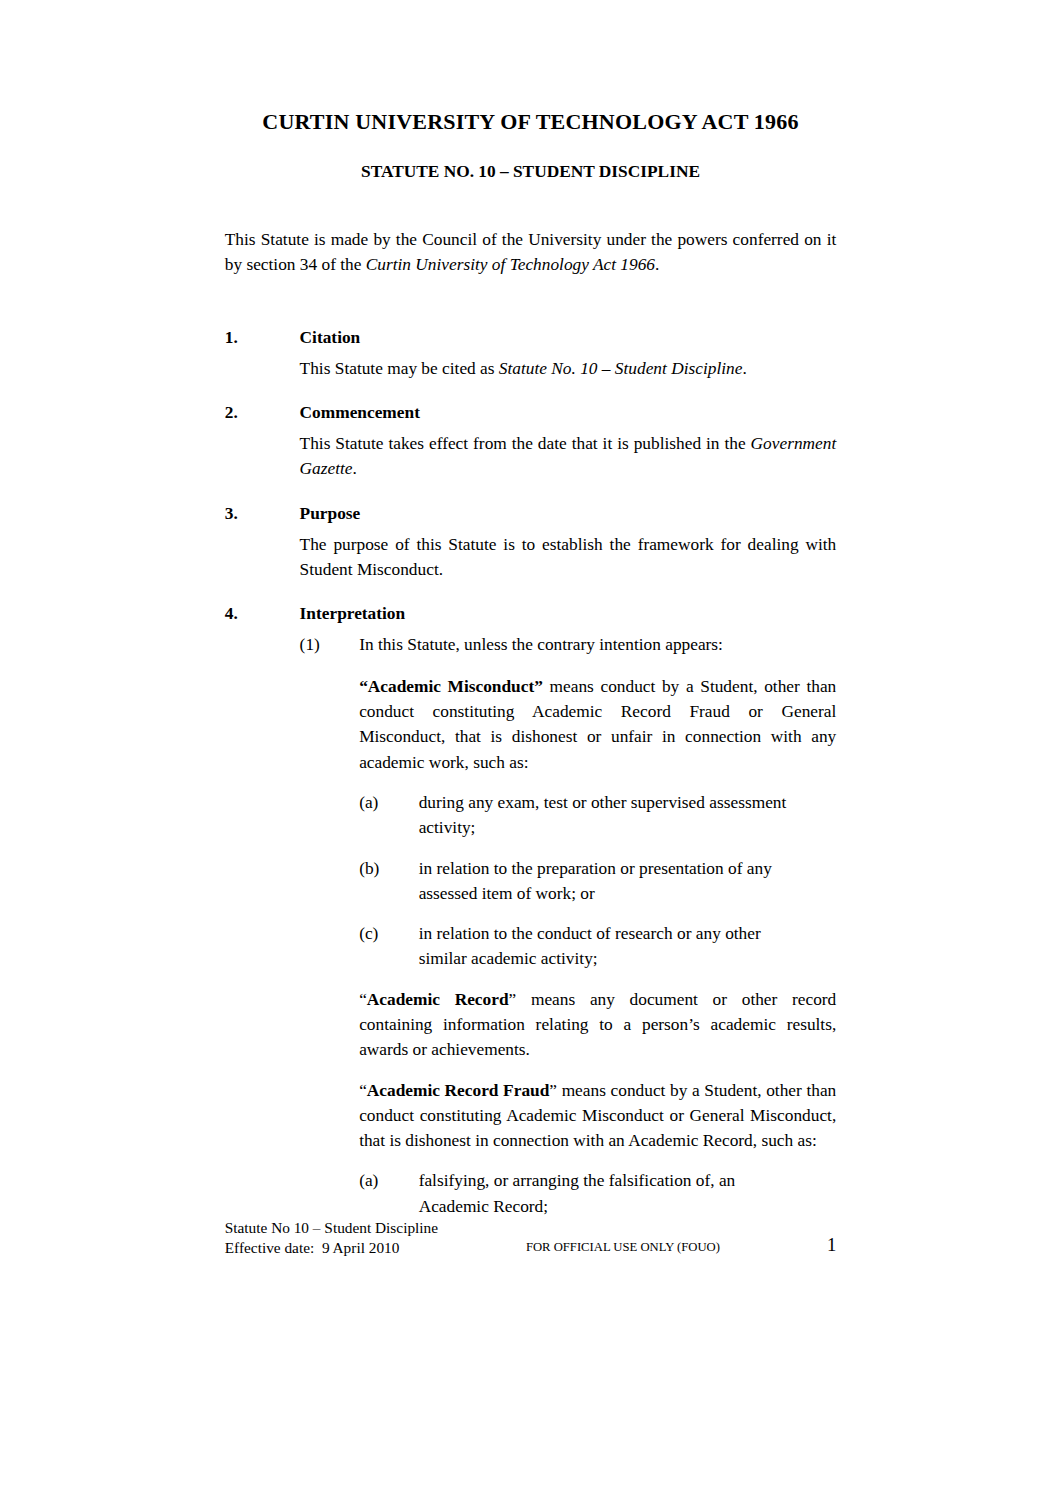CURTIN UNIVERSITY OF TECHNOLOGY ACT 1966
STATUTE NO. 10 – STUDENT DISCIPLINE
This Statute is made by the Council of the University under the powers conferred on it by section 34 of the Curtin University of Technology Act 1966.
1. Citation
This Statute may be cited as Statute No. 10 – Student Discipline.
2. Commencement
This Statute takes effect from the date that it is published in the Government Gazette.
3. Purpose
The purpose of this Statute is to establish the framework for dealing with Student Misconduct.
4. Interpretation
(1) In this Statute, unless the contrary intention appears:
“Academic Misconduct” means conduct by a Student, other than conduct constituting Academic Record Fraud or General Misconduct, that is dishonest or unfair in connection with any academic work, such as:
(a) during any exam, test or other supervised assessment activity;
(b) in relation to the preparation or presentation of any assessed item of work; or
(c) in relation to the conduct of research or any other similar academic activity;
“Academic Record” means any document or other record containing information relating to a person’s academic results, awards or achievements.
“Academic Record Fraud” means conduct by a Student, other than conduct constituting Academic Misconduct or General Misconduct, that is dishonest in connection with an Academic Record, such as:
(a) falsifying, or arranging the falsification of, an Academic Record;
Statute No 10 – Student Discipline Effective date: 9 April 2010
FOR OFFICIAL USE ONLY (FOUO)
1